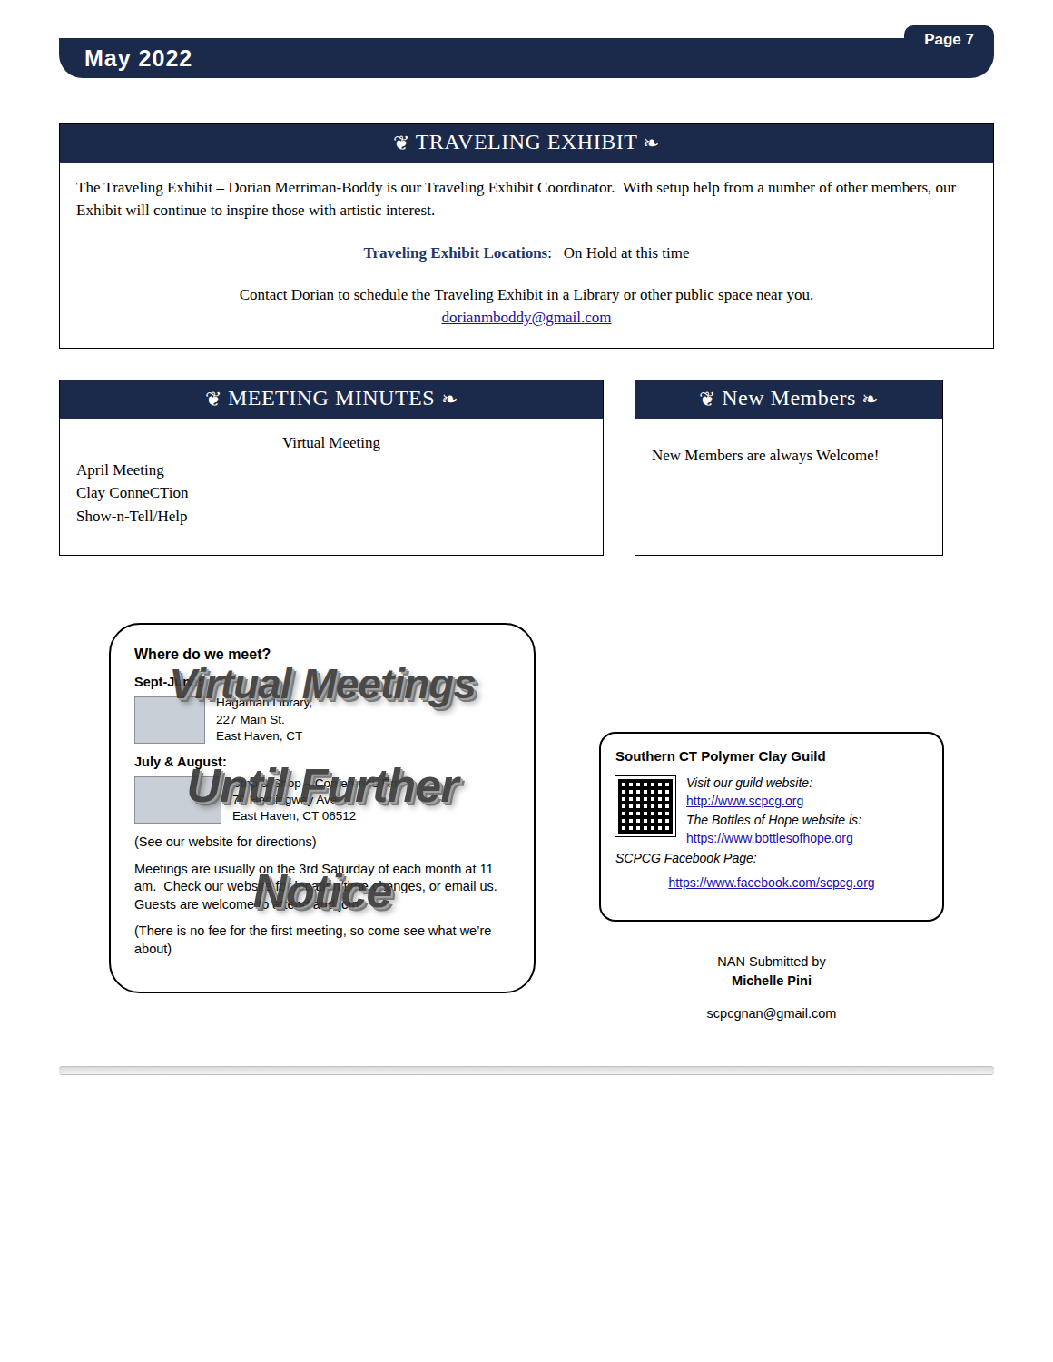May 2022
Page 7
❦ TRAVELING EXHIBIT ❧
The Traveling Exhibit – Dorian Merriman-Boddy is our Traveling Exhibit Coordinator. With setup help from a number of other members, our Exhibit will continue to inspire those with artistic interest.
Traveling Exhibit Locations: On Hold at this time
Contact Dorian to schedule the Traveling Exhibit in a Library or other public space near you.
dorianmboddy@gmail.com
❦ MEETING MINUTES ❧
Virtual Meeting
April Meeting
Clay ConneCTion
Show-n-Tell/Help
❦ New Members ❧
New Members are always Welcome!
Where do we meet?
Sept-June:
Hagaman Library,
227 Main St.
East Haven, CT
July & August:
Stop & Shop – Conference Rm
70 Hemingway Ave
East Haven, CT 06512
(See our website for directions)
Meetings are usually on the 3rd Saturday of each month at 11 am. Check our website for location/time changes, or email us. Guests are welcome to attend and join.
(There is no fee for the first meeting, so come see what we’re about)
Virtual Meetings Until Further Notice
Southern CT Polymer Clay Guild
Visit our guild website:
http://www.scpcg.org
The Bottles of Hope website is:
https://www.bottlesofhope.org
SCPCG Facebook Page:
https://www.facebook.com/scpcg.org
NAN Submitted by
Michelle Pini
scpcgnan@gmail.com